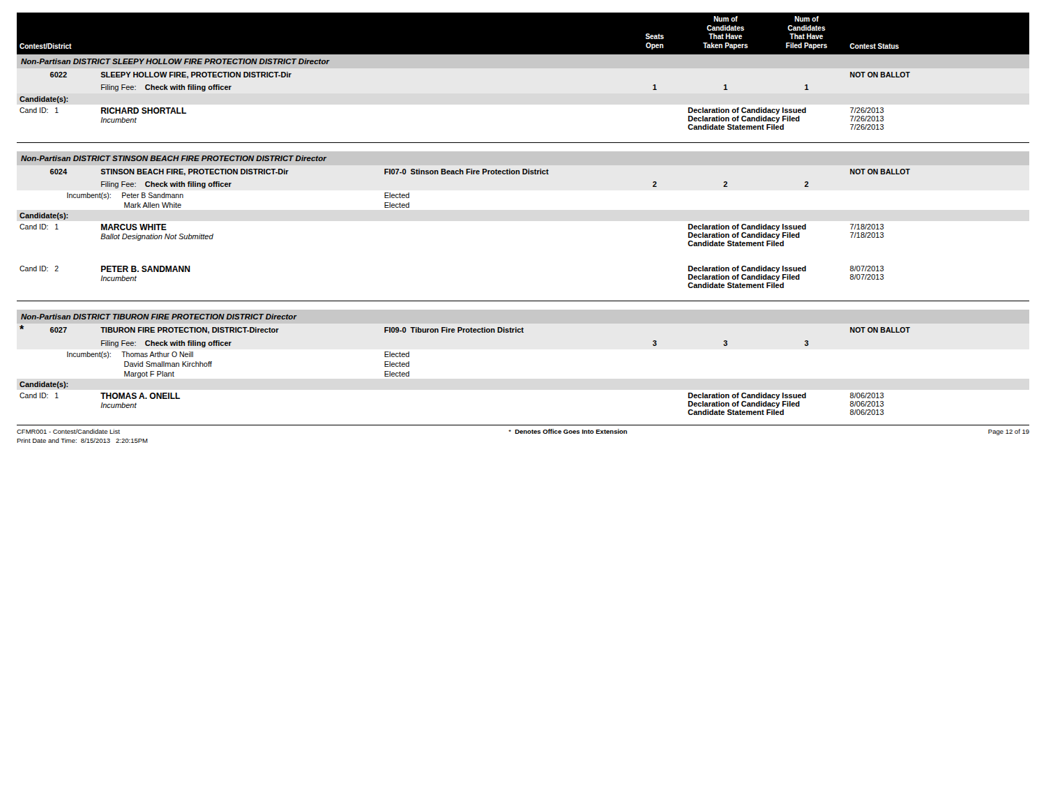| Contest/District | Seats Open | Num of Candidates That Have Taken Papers | Num of Candidates That Have Filed Papers | Contest Status |
| Non-Partisan DISTRICT SLEEPY HOLLOW FIRE PROTECTION DISTRICT Director |
| | 6022 | SLEEPY HOLLOW FIRE, PROTECTION DISTRICT-Dir | | | | NOT ON BALLOT |
| | | Filing Fee: Check with filing officer | 1 | 1 | 1 | |
| Candidate(s): |
| Cand ID: 1 | RICHARD SHORTALL Incumbent | | Declaration of Candidacy Issued Declaration of Candidacy Filed Candidate Statement Filed | 7/26/2013 7/26/2013 7/26/2013 |
| Non-Partisan DISTRICT STINSON BEACH FIRE PROTECTION DISTRICT Director |
| | 6024 | STINSON BEACH FIRE, PROTECTION DISTRICT-Dir | FI07-0 Stinson Beach Fire Protection District | | | | NOT ON BALLOT |
| | | Filing Fee: Check with filing officer | | 2 | 2 | 2 | |
| | Incumbent(s): Peter B Sandmann | Elected | | | | |
| | Mark Allen White | Elected | | | | |
| Candidate(s): |
| Cand ID: 1 | MARCUS WHITE Ballot Designation Not Submitted | | Declaration of Candidacy Issued Declaration of Candidacy Filed Candidate Statement Filed | 7/18/2013 7/18/2013 |
| Cand ID: 2 | PETER B. SANDMANN Incumbent | | Declaration of Candidacy Issued Declaration of Candidacy Filed Candidate Statement Filed | 8/07/2013 8/07/2013 |
| Non-Partisan DISTRICT TIBURON FIRE PROTECTION DISTRICT Director |
| * | 6027 | TIBURON FIRE PROTECTION, DISTRICT-Director | FI09-0 Tiburon Fire Protection District | | | | NOT ON BALLOT |
| | | Filing Fee: Check with filing officer | | 3 | 3 | 3 | |
| | Incumbent(s): Thomas Arthur O Neill | Elected | | | | |
| | David Smallman Kirchhoff | Elected | | | | |
| | Margot F Plant | Elected | | | | |
| Candidate(s): |
| Cand ID: 1 | THOMAS A. ONEILL Incumbent | | Declaration of Candidacy Issued Declaration of Candidacy Filed Candidate Statement Filed | 8/06/2013 8/06/2013 8/06/2013 |
CFMR001 - Contest/Candidate List
Print Date and Time: 8/15/2013 2:20:15PM
* Denotes Office Goes Into Extension
Page 12 of 19